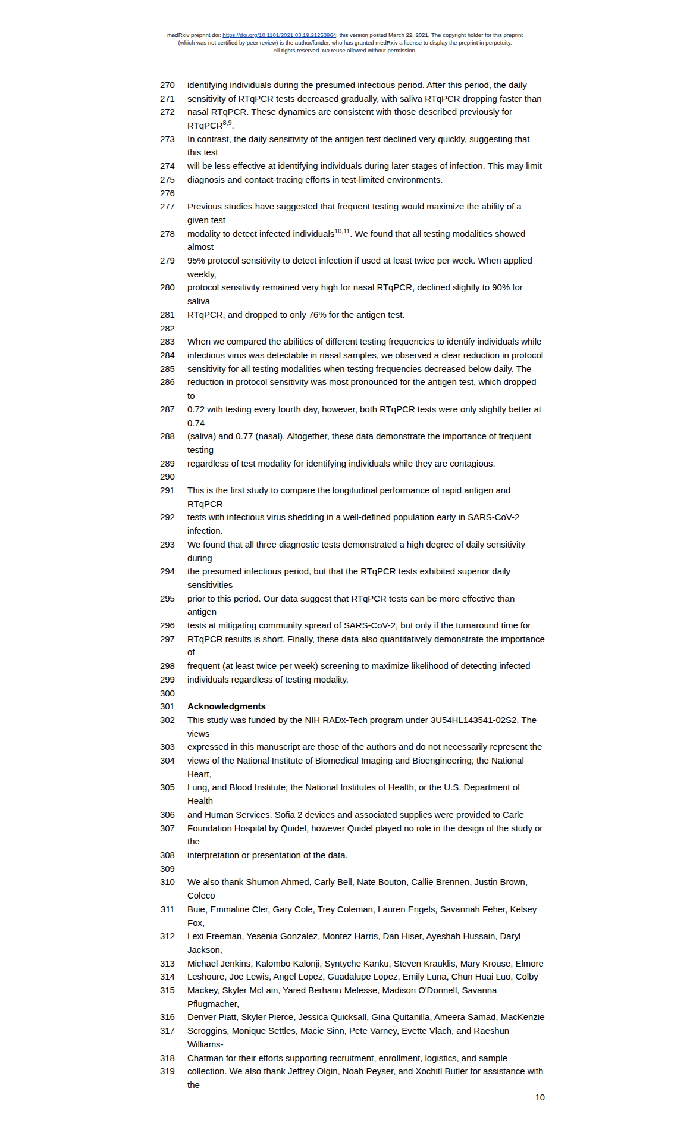medRxiv preprint doi: https://doi.org/10.1101/2021.03.19.21253964; this version posted March 22, 2021. The copyright holder for this preprint
(which was not certified by peer review) is the author/funder, who has granted medRxiv a license to display the preprint in perpetuity.
All rights reserved. No reuse allowed without permission.
270
identifying individuals during the presumed infectious period. After this period, the daily
271
sensitivity of RTqPCR tests decreased gradually, with saliva RTqPCR dropping faster than
272
nasal RTqPCR. These dynamics are consistent with those described previously for RTqPCR8,9.
273
In contrast, the daily sensitivity of the antigen test declined very quickly, suggesting that this test
274
will be less effective at identifying individuals during later stages of infection. This may limit
275
diagnosis and contact-tracing efforts in test-limited environments.
276
277
Previous studies have suggested that frequent testing would maximize the ability of a given test
278
modality to detect infected individuals10,11. We found that all testing modalities showed almost
279
95% protocol sensitivity to detect infection if used at least twice per week. When applied weekly,
280
protocol sensitivity remained very high for nasal RTqPCR, declined slightly to 90% for saliva
281
RTqPCR, and dropped to only 76% for the antigen test.
282
283
When we compared the abilities of different testing frequencies to identify individuals while
284
infectious virus was detectable in nasal samples, we observed a clear reduction in protocol
285
sensitivity for all testing modalities when testing frequencies decreased below daily. The
286
reduction in protocol sensitivity was most pronounced for the antigen test, which dropped to
287
0.72 with testing every fourth day, however, both RTqPCR tests were only slightly better at 0.74
288
(saliva) and 0.77 (nasal). Altogether, these data demonstrate the importance of frequent testing
289
regardless of test modality for identifying individuals while they are contagious.
290
291
This is the first study to compare the longitudinal performance of rapid antigen and RTqPCR
292
tests with infectious virus shedding in a well-defined population early in SARS-CoV-2 infection.
293
We found that all three diagnostic tests demonstrated a high degree of daily sensitivity during
294
the presumed infectious period, but that the RTqPCR tests exhibited superior daily sensitivities
295
prior to this period. Our data suggest that RTqPCR tests can be more effective than antigen
296
tests at mitigating community spread of SARS-CoV-2, but only if the turnaround time for
297
RTqPCR results is short. Finally, these data also quantitatively demonstrate the importance of
298
frequent (at least twice per week) screening to maximize likelihood of detecting infected
299
individuals regardless of testing modality.
300
301
Acknowledgments
302
This study was funded by the NIH RADx-Tech program under 3U54HL143541-02S2. The views
303
expressed in this manuscript are those of the authors and do not necessarily represent the
304
views of the National Institute of Biomedical Imaging and Bioengineering; the National Heart,
305
Lung, and Blood Institute; the National Institutes of Health, or the U.S. Department of Health
306
and Human Services. Sofia 2 devices and associated supplies were provided to Carle
307
Foundation Hospital by Quidel, however Quidel played no role in the design of the study or the
308
interpretation or presentation of the data.
309
310
We also thank Shumon Ahmed, Carly Bell, Nate Bouton, Callie Brennen, Justin Brown, Coleco
311
Buie, Emmaline Cler, Gary Cole, Trey Coleman, Lauren Engels, Savannah Feher, Kelsey Fox,
312
Lexi Freeman, Yesenia Gonzalez, Montez Harris, Dan Hiser, Ayeshah Hussain, Daryl Jackson,
313
Michael Jenkins, Kalombo Kalonji, Syntyche Kanku, Steven Krauklis, Mary Krouse, Elmore
314
Leshoure, Joe Lewis, Angel Lopez, Guadalupe Lopez, Emily Luna, Chun Huai Luo, Colby
315
Mackey, Skyler McLain, Yared Berhanu Melesse, Madison O'Donnell, Savanna Pflugmacher,
316
Denver Piatt, Skyler Pierce, Jessica Quicksall, Gina Quitanilla, Ameera Samad, MacKenzie
317
Scroggins, Monique Settles, Macie Sinn, Pete Varney, Evette Vlach, and Raeshun Williams-
318
Chatman for their efforts supporting recruitment, enrollment, logistics, and sample
319
collection. We also thank Jeffrey Olgin, Noah Peyser, and Xochitl Butler for assistance with the
10